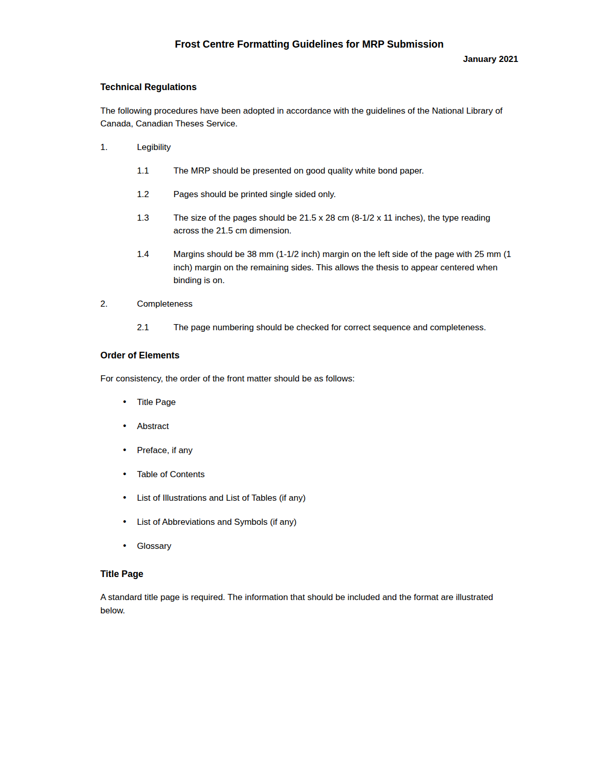Frost Centre Formatting Guidelines for MRP Submission
January 2021
Technical Regulations
The following procedures have been adopted in accordance with the guidelines of the National Library of Canada, Canadian Theses Service.
1.
Legibility
1.1 The MRP should be presented on good quality white bond paper.
1.2 Pages should be printed single sided only.
1.3 The size of the pages should be 21.5 x 28 cm (8-1/2 x 11 inches), the type reading across the 21.5 cm dimension.
1.4 Margins should be 38 mm (1-1/2 inch) margin on the left side of the page with 25 mm (1 inch) margin on the remaining sides. This allows the thesis to appear centered when binding is on.
2.
Completeness
2.1 The page numbering should be checked for correct sequence and completeness.
Order of Elements
For consistency, the order of the front matter should be as follows:
Title Page
Abstract
Preface, if any
Table of Contents
List of Illustrations and List of Tables (if any)
List of Abbreviations and Symbols (if any)
Glossary
Title Page
A standard title page is required. The information that should be included and the format are illustrated below.